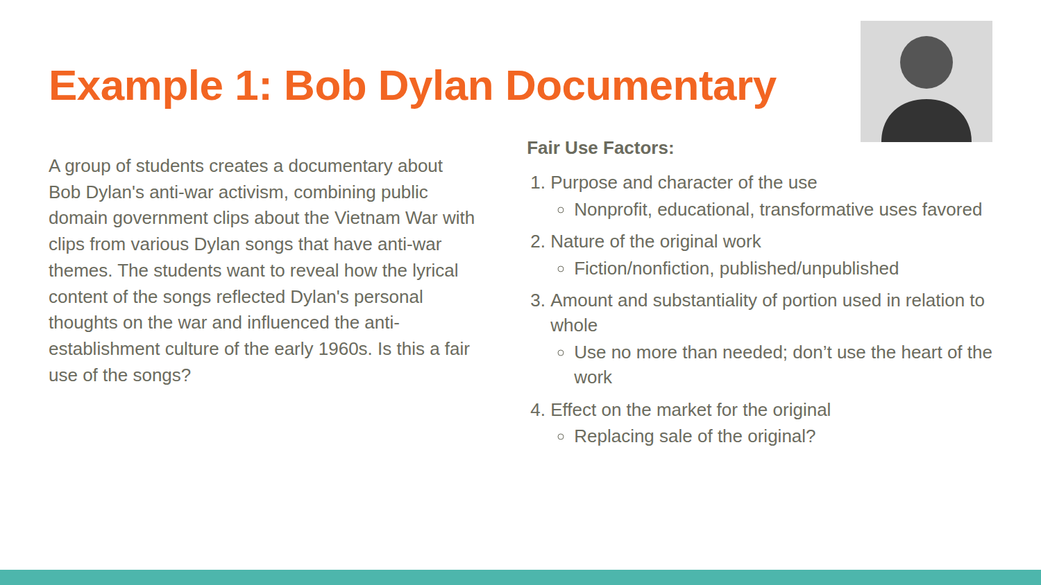Example 1: Bob Dylan Documentary
A group of students creates a documentary about Bob Dylan's anti-war activism, combining public domain government clips about the Vietnam War with clips from various Dylan songs that have anti-war themes. The students want to reveal how the lyrical content of the songs reflected Dylan's personal thoughts on the war and influenced the anti-establishment culture of the early 1960s. Is this a fair use of the songs?
Fair Use Factors:
Purpose and character of the use
Nonprofit, educational, transformative uses favored
Nature of the original work
Fiction/nonfiction, published/unpublished
Amount and substantiality of portion used in relation to whole
Use no more than needed; don’t use the heart of the work
Effect on the market for the original
Replacing sale of the original?